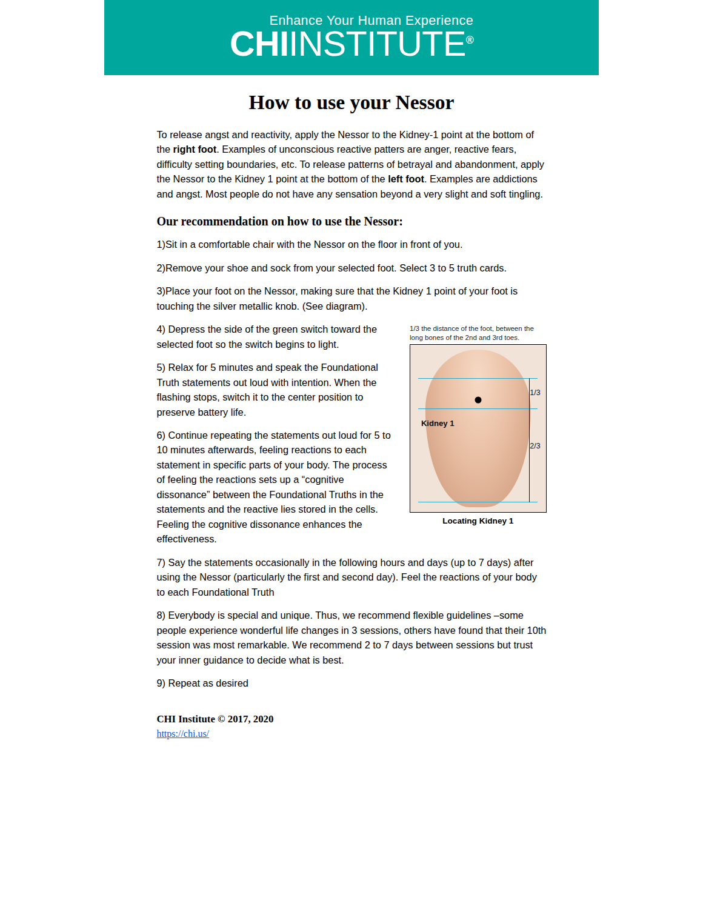Enhance Your Human Experience
CHI INSTITUTE®
How to use your Nessor
To release angst and reactivity, apply the Nessor to the Kidney-1 point at the bottom of the right foot. Examples of unconscious reactive patters are anger, reactive fears, difficulty setting boundaries, etc. To release patterns of betrayal and abandonment, apply the Nessor to the Kidney 1 point at the bottom of the left foot. Examples are addictions and angst. Most people do not have any sensation beyond a very slight and soft tingling.
Our recommendation on how to use the Nessor:
1)Sit in a comfortable chair with the Nessor on the floor in front of you.
2)Remove your shoe and sock from your selected foot. Select 3 to 5 truth cards.
3)Place your foot on the Nessor, making sure that the Kidney 1 point of your foot is touching the silver metallic knob. (See diagram).
1/3 the distance of the foot, between the long bones of the 2nd and 3rd toes.
Kidney 1
1/3
2/3
Locating Kidney 1
4) Depress the side of the green switch toward the selected foot so the switch begins to light.
5) Relax for 5 minutes and speak the Foundational Truth statements out loud with intention. When the flashing stops, switch it to the center position to preserve battery life.
6) Continue repeating the statements out loud for 5 to 10 minutes afterwards, feeling reactions to each statement in specific parts of your body. The process of feeling the reactions sets up a “cognitive dissonance” between the Foundational Truths in the statements and the reactive lies stored in the cells. Feeling the cognitive dissonance enhances the effectiveness.
7) Say the statements occasionally in the following hours and days (up to 7 days) after using the Nessor (particularly the first and second day). Feel the reactions of your body to each Foundational Truth
8) Everybody is special and unique. Thus, we recommend flexible guidelines –some people experience wonderful life changes in 3 sessions, others have found that their 10th session was most remarkable. We recommend 2 to 7 days between sessions but trust your inner guidance to decide what is best.
9) Repeat as desired
CHI Institute © 2017, 2020
https://chi.us/